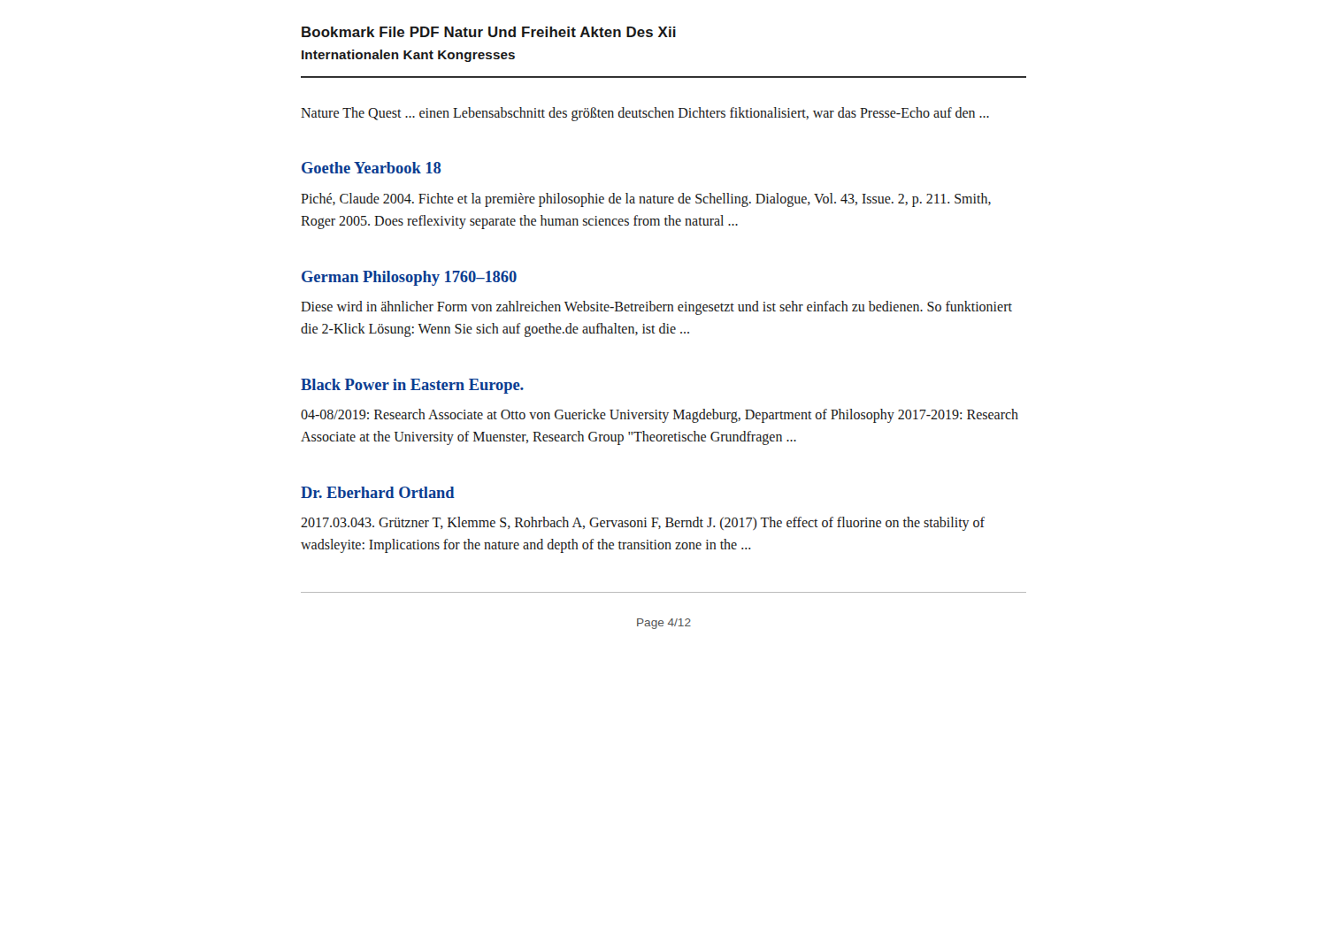Bookmark File PDF Natur Und Freiheit Akten Des Xii
Internationalen Kant Kongresses
Nature The Quest ... einen Lebensabschnitt des größten deutschen Dichters fiktionalisiert, war das Presse-Echo auf den ...
Goethe Yearbook 18
Piché, Claude 2004. Fichte et la première philosophie de la nature de Schelling. Dialogue, Vol. 43, Issue. 2, p. 211. Smith, Roger 2005. Does reflexivity separate the human sciences from the natural ...
German Philosophy 1760–1860
Diese wird in ähnlicher Form von zahlreichen Website-Betreibern eingesetzt und ist sehr einfach zu bedienen. So funktioniert die 2-Klick Lösung: Wenn Sie sich auf goethe.de aufhalten, ist die ...
Black Power in Eastern Europe.
04-08/2019: Research Associate at Otto von Guericke University Magdeburg, Department of Philosophy 2017-2019: Research Associate at the University of Muenster, Research Group "Theoretische Grundfragen ...
Dr. Eberhard Ortland
2017.03.043. Grützner T, Klemme S, Rohrbach A, Gervasoni F, Berndt J. (2017) The effect of fluorine on the stability of wadsleyite: Implications for the nature and depth of the transition zone in the ...
Page 4/12